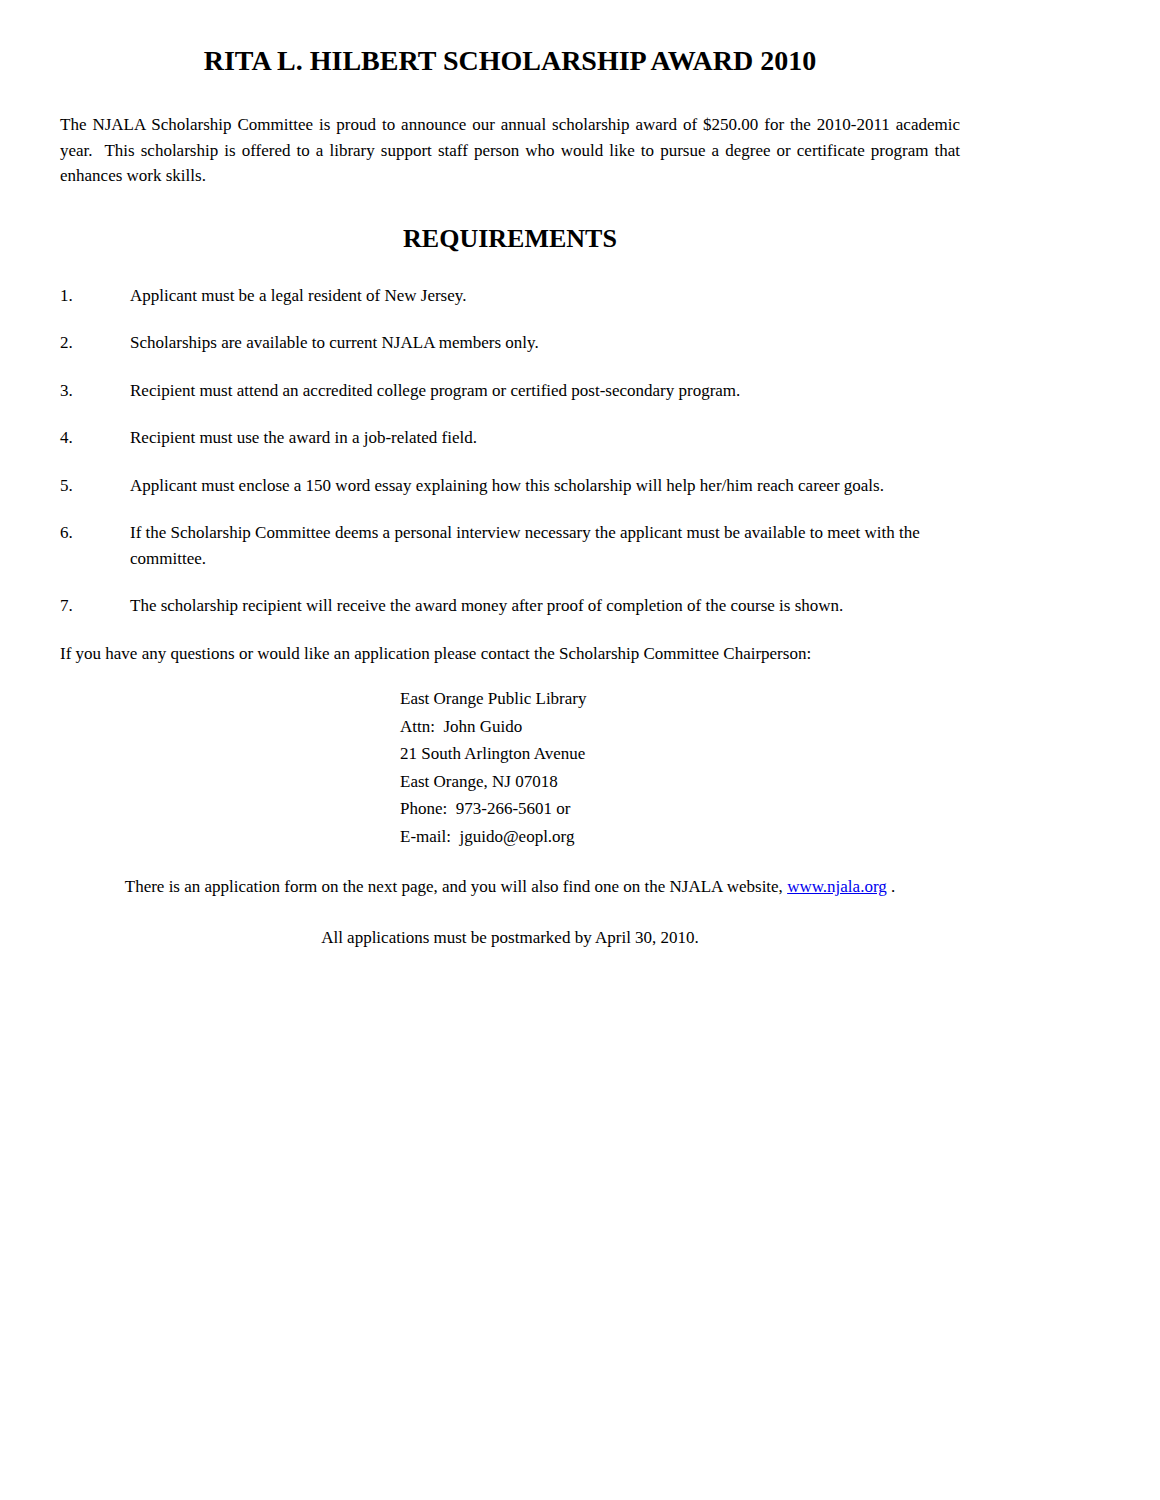RITA L. HILBERT SCHOLARSHIP AWARD 2010
The NJALA Scholarship Committee is proud to announce our annual scholarship award of $250.00 for the 2010-2011 academic year. This scholarship is offered to a library support staff person who would like to pursue a degree or certificate program that enhances work skills.
REQUIREMENTS
Applicant must be a legal resident of New Jersey.
Scholarships are available to current NJALA members only.
Recipient must attend an accredited college program or certified post-secondary program.
Recipient must use the award in a job-related field.
Applicant must enclose a 150 word essay explaining how this scholarship will help her/him reach career goals.
If the Scholarship Committee deems a personal interview necessary the applicant must be available to meet with the committee.
The scholarship recipient will receive the award money after proof of completion of the course is shown.
If you have any questions or would like an application please contact the Scholarship Committee Chairperson:
East Orange Public Library
Attn: John Guido
21 South Arlington Avenue
East Orange, NJ 07018
Phone: 973-266-5601 or
E-mail: jguido@eopl.org
There is an application form on the next page, and you will also find one on the NJALA website, www.njala.org .
All applications must be postmarked by April 30, 2010.